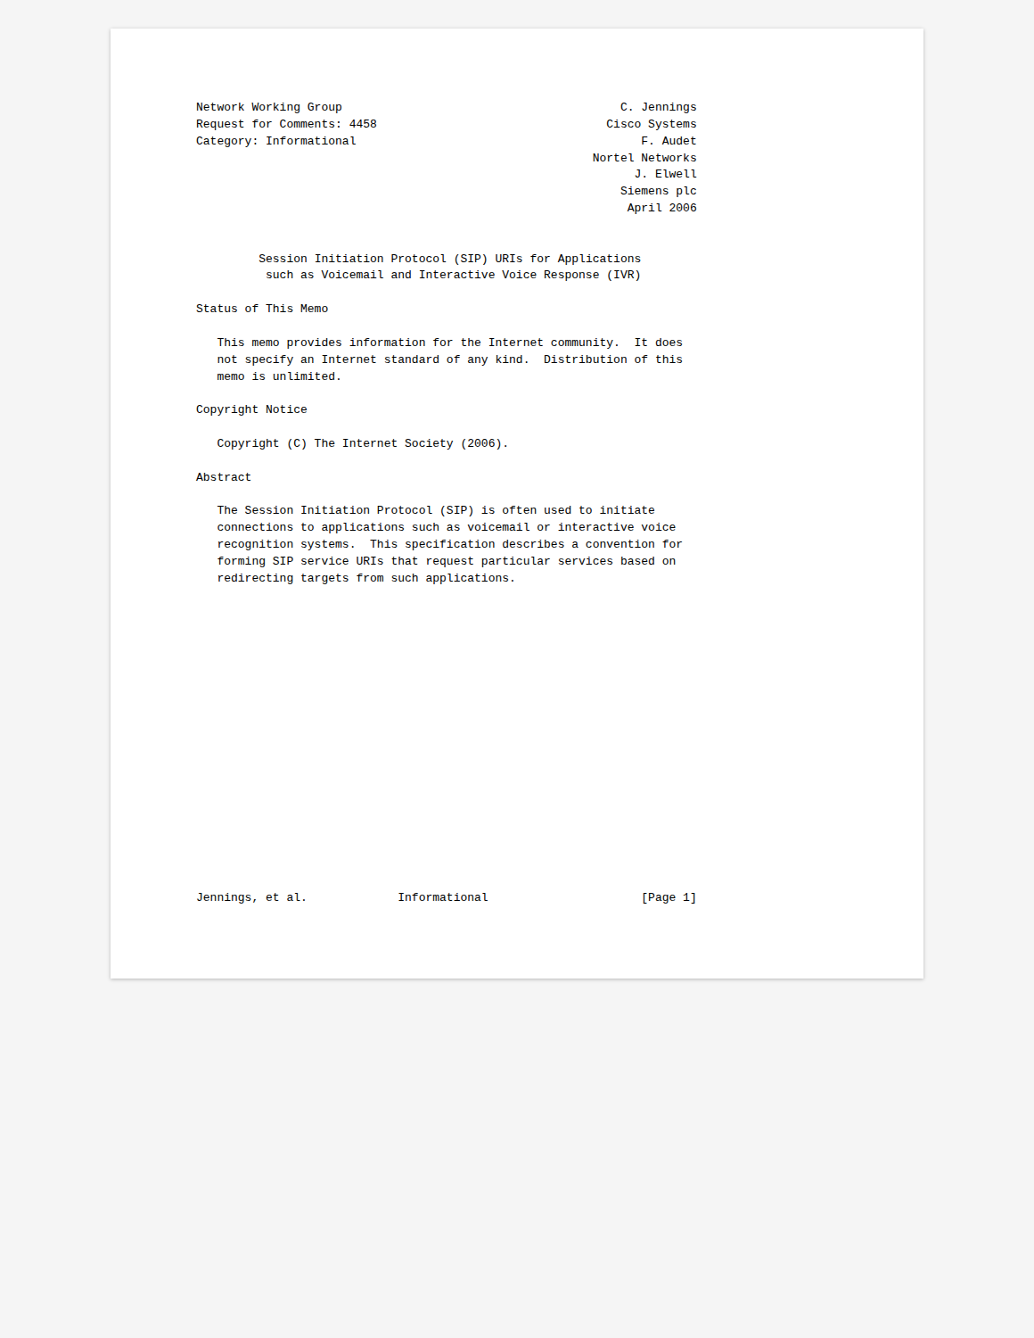Network Working Group                                        C. Jennings
Request for Comments: 4458                                 Cisco Systems
Category: Informational                                         F. Audet
                                                         Nortel Networks
                                                               J. Elwell
                                                             Siemens plc
                                                              April 2006


         Session Initiation Protocol (SIP) URIs for Applications
          such as Voicemail and Interactive Voice Response (IVR)

Status of This Memo

   This memo provides information for the Internet community.  It does
   not specify an Internet standard of any kind.  Distribution of this
   memo is unlimited.

Copyright Notice

   Copyright (C) The Internet Society (2006).

Abstract

   The Session Initiation Protocol (SIP) is often used to initiate
   connections to applications such as voicemail or interactive voice
   recognition systems.  This specification describes a convention for
   forming SIP service URIs that request particular services based on
   redirecting targets from such applications.


















Jennings, et al.             Informational                      [Page 1]